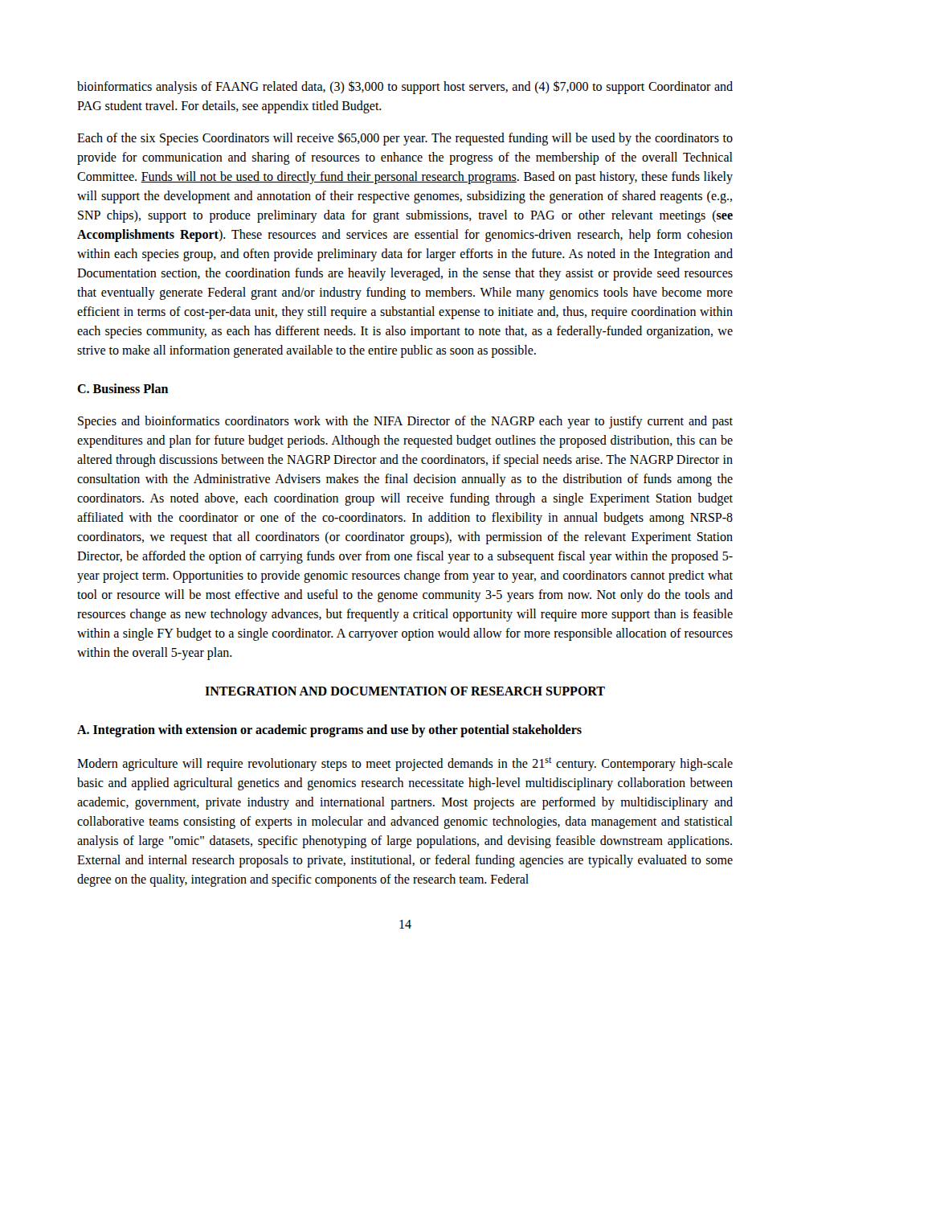bioinformatics analysis of FAANG related data, (3) $3,000 to support host servers, and (4) $7,000 to support Coordinator and PAG student travel. For details, see appendix titled Budget.
Each of the six Species Coordinators will receive $65,000 per year. The requested funding will be used by the coordinators to provide for communication and sharing of resources to enhance the progress of the membership of the overall Technical Committee. Funds will not be used to directly fund their personal research programs. Based on past history, these funds likely will support the development and annotation of their respective genomes, subsidizing the generation of shared reagents (e.g., SNP chips), support to produce preliminary data for grant submissions, travel to PAG or other relevant meetings (see Accomplishments Report). These resources and services are essential for genomics-driven research, help form cohesion within each species group, and often provide preliminary data for larger efforts in the future. As noted in the Integration and Documentation section, the coordination funds are heavily leveraged, in the sense that they assist or provide seed resources that eventually generate Federal grant and/or industry funding to members. While many genomics tools have become more efficient in terms of cost-per-data unit, they still require a substantial expense to initiate and, thus, require coordination within each species community, as each has different needs. It is also important to note that, as a federally-funded organization, we strive to make all information generated available to the entire public as soon as possible.
C. Business Plan
Species and bioinformatics coordinators work with the NIFA Director of the NAGRP each year to justify current and past expenditures and plan for future budget periods. Although the requested budget outlines the proposed distribution, this can be altered through discussions between the NAGRP Director and the coordinators, if special needs arise. The NAGRP Director in consultation with the Administrative Advisers makes the final decision annually as to the distribution of funds among the coordinators. As noted above, each coordination group will receive funding through a single Experiment Station budget affiliated with the coordinator or one of the co-coordinators. In addition to flexibility in annual budgets among NRSP-8 coordinators, we request that all coordinators (or coordinator groups), with permission of the relevant Experiment Station Director, be afforded the option of carrying funds over from one fiscal year to a subsequent fiscal year within the proposed 5-year project term. Opportunities to provide genomic resources change from year to year, and coordinators cannot predict what tool or resource will be most effective and useful to the genome community 3-5 years from now. Not only do the tools and resources change as new technology advances, but frequently a critical opportunity will require more support than is feasible within a single FY budget to a single coordinator. A carryover option would allow for more responsible allocation of resources within the overall 5-year plan.
INTEGRATION AND DOCUMENTATION OF RESEARCH SUPPORT
A. Integration with extension or academic programs and use by other potential stakeholders
Modern agriculture will require revolutionary steps to meet projected demands in the 21st century. Contemporary high-scale basic and applied agricultural genetics and genomics research necessitate high-level multidisciplinary collaboration between academic, government, private industry and international partners. Most projects are performed by multidisciplinary and collaborative teams consisting of experts in molecular and advanced genomic technologies, data management and statistical analysis of large "omic" datasets, specific phenotyping of large populations, and devising feasible downstream applications. External and internal research proposals to private, institutional, or federal funding agencies are typically evaluated to some degree on the quality, integration and specific components of the research team. Federal
14